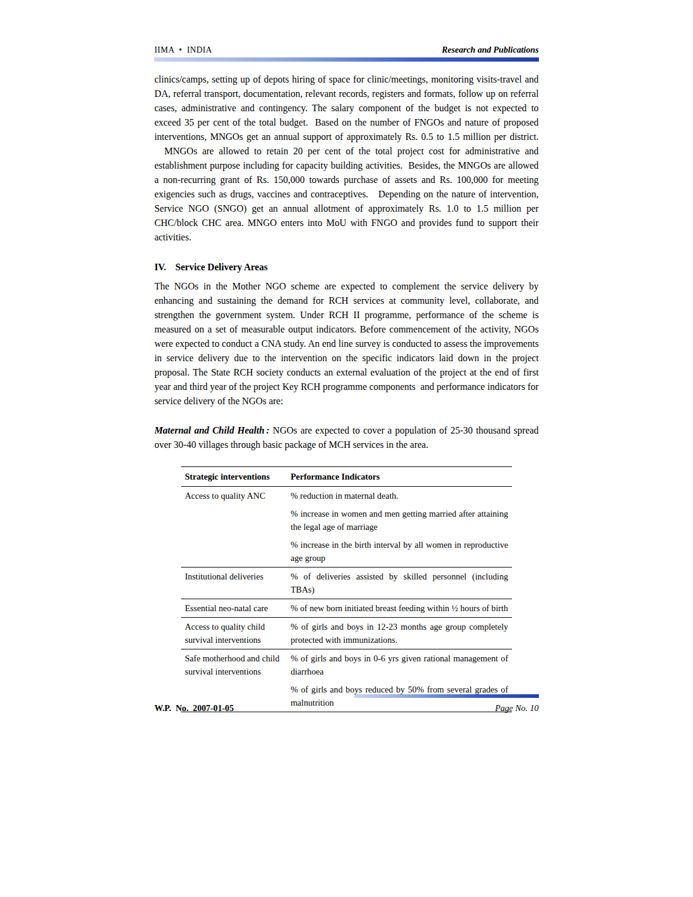IIMA • INDIA
Research and Publications
clinics/camps, setting up of depots hiring of space for clinic/meetings, monitoring visits-travel and DA, referral transport, documentation, relevant records, registers and formats, follow up on referral cases, administrative and contingency. The salary component of the budget is not expected to exceed 35 per cent of the total budget. Based on the number of FNGOs and nature of proposed interventions, MNGOs get an annual support of approximately Rs. 0.5 to 1.5 million per district. MNGOs are allowed to retain 20 per cent of the total project cost for administrative and establishment purpose including for capacity building activities. Besides, the MNGOs are allowed a non-recurring grant of Rs. 150,000 towards purchase of assets and Rs. 100,000 for meeting exigencies such as drugs, vaccines and contraceptives. Depending on the nature of intervention, Service NGO (SNGO) get an annual allotment of approximately Rs. 1.0 to 1.5 million per CHC/block CHC area. MNGO enters into MoU with FNGO and provides fund to support their activities.
IV. Service Delivery Areas
The NGOs in the Mother NGO scheme are expected to complement the service delivery by enhancing and sustaining the demand for RCH services at community level, collaborate, and strengthen the government system. Under RCH II programme, performance of the scheme is measured on a set of measurable output indicators. Before commencement of the activity, NGOs were expected to conduct a CNA study. An end line survey is conducted to assess the improvements in service delivery due to the intervention on the specific indicators laid down in the project proposal. The State RCH society conducts an external evaluation of the project at the end of first year and third year of the project Key RCH programme components and performance indicators for service delivery of the NGOs are:
Maternal and Child Health : NGOs are expected to cover a population of 25-30 thousand spread over 30-40 villages through basic package of MCH services in the area.
| Strategic interventions | Performance Indicators |
| --- | --- |
| Access to quality ANC | % reduction in maternal death. |
| % increase in women and men getting married after attaining the legal age of marriage |
| % increase in the birth interval by all women in reproductive age group |
| Institutional deliveries | % of deliveries assisted by skilled personnel (including TBAs) |
| Essential neo-natal care | % of new born initiated breast feeding within ½ hours of birth |
| Access to quality child survival interventions | % of girls and boys in 12-23 months age group completely protected with immunizations. |
| Safe motherhood and child survival interventions | % of girls and boys in 0-6 yrs given rational management of diarrhoea |
| % of girls and boys reduced by 50% from several grades of malnutrition |
W.P. No. 2007-01-05
Page No. 10